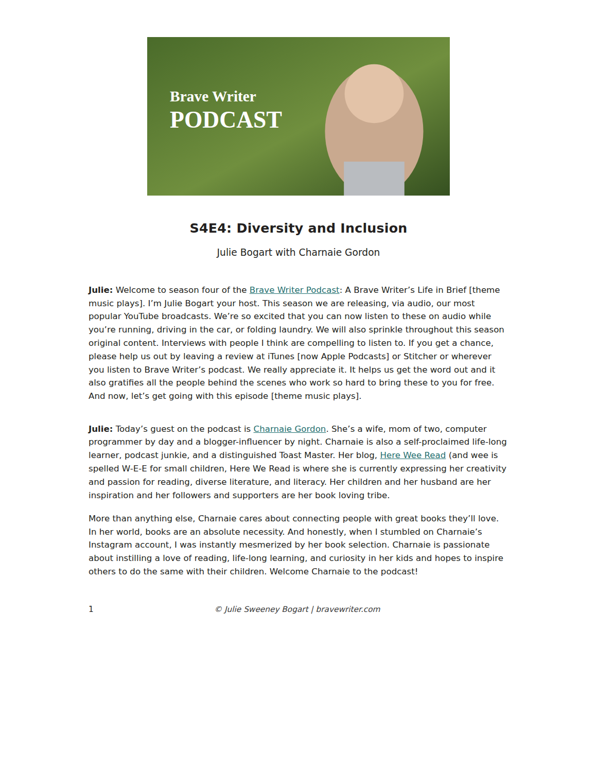S4E4: Diversity and Inclusion
Julie Bogart with Charnaie Gordon
Julie: Welcome to season four of the Brave Writer Podcast: A Brave Writer’s Life in Brief [theme music plays]. I’m Julie Bogart your host. This season we are releasing, via audio, our most popular YouTube broadcasts. We’re so excited that you can now listen to these on audio while you’re running, driving in the car, or folding laundry. We will also sprinkle throughout this season original content. Interviews with people I think are compelling to listen to. If you get a chance, please help us out by leaving a review at iTunes [now Apple Podcasts] or Stitcher or wherever you listen to Brave Writer’s podcast. We really appreciate it. It helps us get the word out and it also gratifies all the people behind the scenes who work so hard to bring these to you for free. And now, let’s get going with this episode [theme music plays].
Julie: Today’s guest on the podcast is Charnaie Gordon. She’s a wife, mom of two, computer programmer by day and a blogger-influencer by night. Charnaie is also a self-proclaimed life-long learner, podcast junkie, and a distinguished Toast Master. Her blog, Here Wee Read (and wee is spelled W-E-E for small children, Here We Read is where she is currently expressing her creativity and passion for reading, diverse literature, and literacy. Her children and her husband are her inspiration and her followers and supporters are her book loving tribe.
More than anything else, Charnaie cares about connecting people with great books they’ll love. In her world, books are an absolute necessity. And honestly, when I stumbled on Charnaie’s Instagram account, I was instantly mesmerized by her book selection. Charnaie is passionate about instilling a love of reading, life-long learning, and curiosity in her kids and hopes to inspire others to do the same with their children. Welcome Charnaie to the podcast!
1
© Julie Sweeney Bogart | bravewriter.com